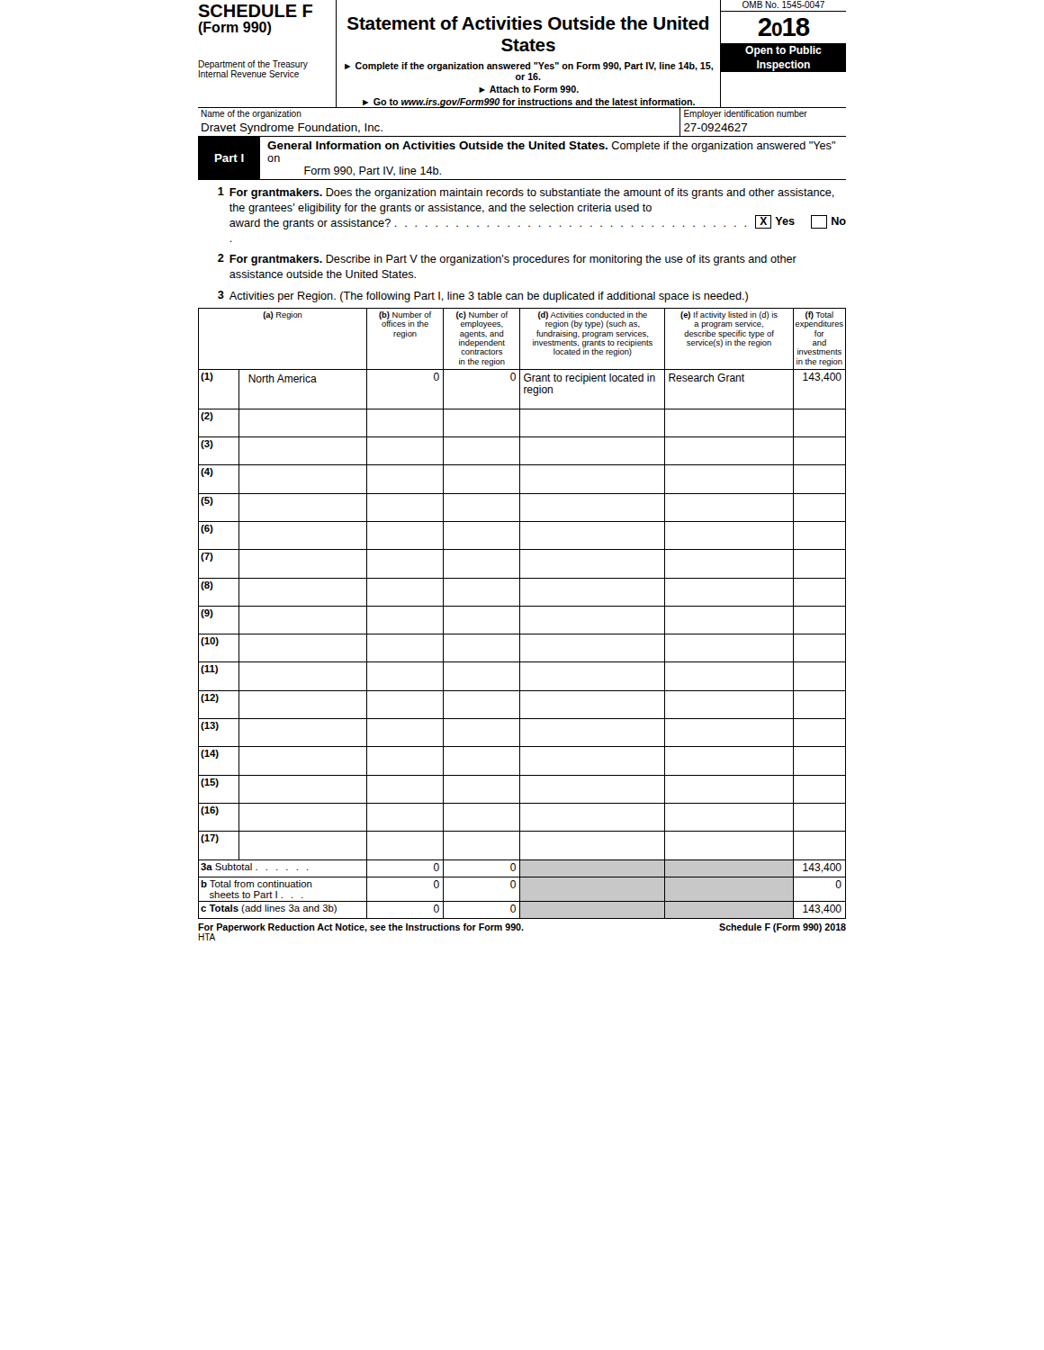SCHEDULE F
(Form 990)
Department of the Treasury
Internal Revenue Service
Statement of Activities Outside the United States
► Complete if the organization answered "Yes" on Form 990, Part IV, line 14b, 15, or 16.
► Attach to Form 990.
► Go to www.irs.gov/Form990 for instructions and the latest information.
OMB No. 1545-0047
2018
Open to Public
Inspection
Name of the organization
Dravet Syndrome Foundation, Inc.
Employer identification number
27-0924627
Part I
General Information on Activities Outside the United States. Complete if the organization answered "Yes" on
Form 990, Part IV, line 14b.
1
For grantmakers. Does the organization maintain records to substantiate the amount of its grants and other assistance, the grantees' eligibility for the grants or assistance, and the selection criteria used to
XYes No award the grants or assistance? . . . . . . . . . . . . . . . . . . . . . . . . . . . . . . . . . . . .
2
For grantmakers. Describe in Part V the organization's procedures for monitoring the use of its grants and other assistance outside the United States.
3
Activities per Region. (The following Part I, line 3 table can be duplicated if additional space is needed.)
| (a) Region | (b) Number of offices in the region | (c) Number of employees, agents, and independent contractors in the region | (d) Activities conducted in the region (by type) (such as, fundraising, program services, investments, grants to recipients located in the region) | (e) If activity listed in (d) is a program service, describe specific type of service(s) in the region | (f) Total expenditures for and investments in the region |
| --- | --- | --- | --- | --- | --- |
| (1) | North America | 0 | 0 | Grant to recipient located in region | Research Grant | 143,400 |
| (2) | | | | | | |
| (3) | | | | | | |
| (4) | | | | | | |
| (5) | | | | | | |
| (6) | | | | | | |
| (7) | | | | | | |
| (8) | | | | | | |
| (9) | | | | | | |
| (10) | | | | | | |
| (11) | | | | | | |
| (12) | | | | | | |
| (13) | | | | | | |
| (14) | | | | | | |
| (15) | | | | | | |
| (16) | | | | | | |
| (17) | | | | | | |
| 3a Subtotal . . . . . . | 0 | 0 | | | 143,400 |
| b Total from continuation sheets to Part I . . . | 0 | 0 | | | 0 |
| c Totals (add lines 3a and 3b) | 0 | 0 | | | 143,400 |
For Paperwork Reduction Act Notice, see the Instructions for Form 990.
Schedule F (Form 990) 2018
HTA